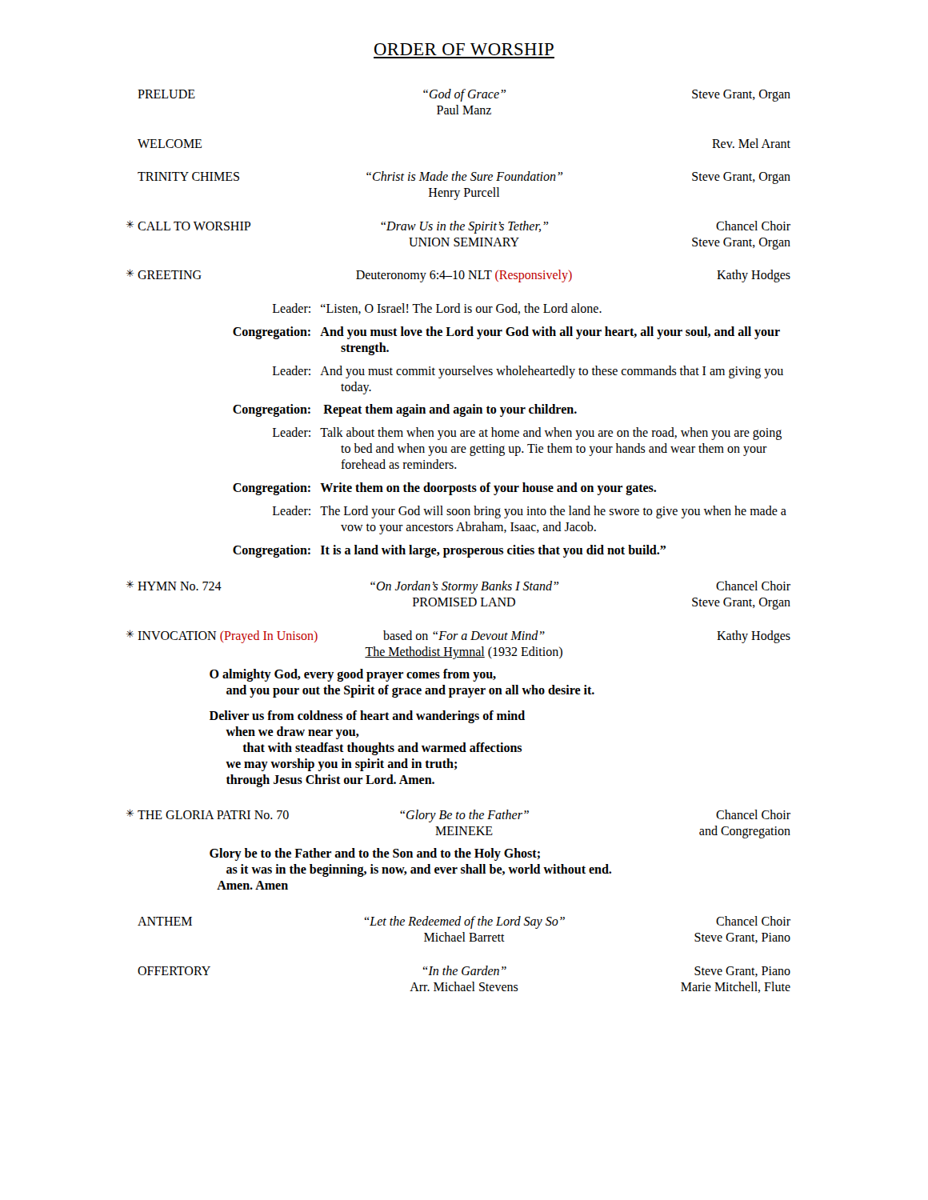ORDER OF WORSHIP
PRELUDE
“God of Grace”
Paul Manz
Steve Grant, Organ
WELCOME
Rev. Mel Arant
TRINITY CHIMES
“Christ is Made the Sure Foundation”
Henry Purcell
Steve Grant, Organ
CALL TO WORSHIP
“Draw Us in the Spirit’s Tether,”
UNION SEMINARY
Chancel Choir
Steve Grant, Organ
GREETING
Deuteronomy 6:4–10 NLT (Responsively)
Kathy Hodges
Leader:
“Listen, O Israel! The Lord is our God, the Lord alone.
Congregation:
And you must love the Lord your God with all your heart, all your soul, and all your strength.
Leader:
And you must commit yourselves wholeheartedly to these commands that I am giving you today.
Congregation:
Repeat them again and again to your children.
Leader:
Talk about them when you are at home and when you are on the road, when you are going to bed and when you are getting up. Tie them to your hands and wear them on your forehead as reminders.
Congregation:
Write them on the doorposts of your house and on your gates.
Leader:
The Lord your God will soon bring you into the land he swore to give you when he made a vow to your ancestors Abraham, Isaac, and Jacob.
Congregation:
It is a land with large, prosperous cities that you did not build.”
HYMN No. 724
“On Jordan’s Stormy Banks I Stand”
PROMISED LAND
Chancel Choir
Steve Grant, Organ
INVOCATION (Prayed In Unison)
based on “For a Devout Mind”
The Methodist Hymnal (1932 Edition)
Kathy Hodges
O almighty God, every good prayer comes from you,
and you pour out the Spirit of grace and prayer on all who desire it.
Deliver us from coldness of heart and wanderings of mind
when we draw near you, that with steadfast thoughts and warmed affections we may worship you in spirit and in truth; through Jesus Christ our Lord. Amen.
THE GLORIA PATRI No. 70
“Glory Be to the Father”
MEINEKE
Chancel Choir
and Congregation
Glory be to the Father and to the Son and to the Holy Ghost;
as it was in the beginning, is now, and ever shall be, world without end. Amen. Amen
ANTHEM
“Let the Redeemed of the Lord Say So”
Michael Barrett
Chancel Choir
Steve Grant, Piano
OFFERTORY
“In the Garden”
Arr. Michael Stevens
Steve Grant, Piano
Marie Mitchell, Flute